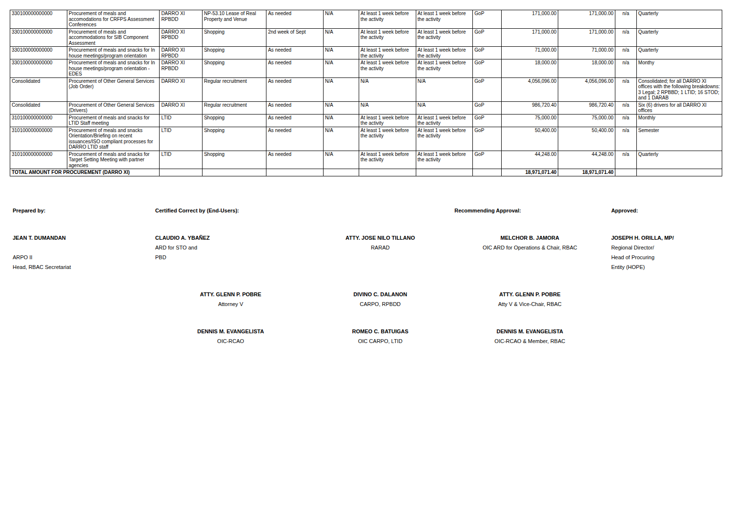| 330100000000000 | Procurement of meals and accomodations for CRFPS Assessment Conferences | DARRO XI RPBDD | NP-53.10 Lease of Real Property and Venue | As needed | N/A | At least 1 week before the activity | At least 1 week before the activity | GoP | 171,000.00 | 171,000.00 | n/a | Quarterly |
| 330100000000000 | Procurement of meals and accommodations for SIB Component Assessment | DARRO XI RPBDD | Shopping | 2nd week of Sept | N/A | At least 1 week before the activity | At least 1 week before the activity | GoP | 171,000.00 | 171,000.00 | n/a | Quarterly |
| 330100000000000 | Procurement of meals and snacks for In house meetings/program orientation | DARRO XI RPBDD | Shopping | As needed | N/A | At least 1 week before the activity | At least 1 week before the activity | GoP | 71,000.00 | 71,000.00 | n/a | Quarterly |
| 330100000000000 | Procurement of meals and snacks for In house meetings/program orientation - EDES | DARRO XI RPBDD | Shopping | As needed | N/A | At least 1 week before the activity | At least 1 week before the activity | GoP | 18,000.00 | 18,000.00 | n/a | Monthy |
| Consolidated | Procurement of Other General Services (Job Order) | DARRO XI | Regular recruitment | As needed | N/A | N/A | N/A | GoP | 4,056,096.00 | 4,056,096.00 | n/a | Consolidated; for all DARRO XI offices with the following breakdowns: 3 Legal; 2 RPBBD; 1 LTID; 16 STOD; and 1 DARAB |
| Consolidated | Procurement of Other General Services (Drivers) | DARRO XI | Regular recruitment | As needed | N/A | N/A | N/A | GoP | 986,720.40 | 986,720.40 | n/a | Six (6) drivers for all DARRO XI offices |
| 310100000000000 | Procurement of meals and snacks for LTID Staff meeting | LTID | Shopping | As needed | N/A | At least 1 week before the activity | At least 1 week before the activity | GoP | 75,000.00 | 75,000.00 | n/a | Monthly |
| 310100000000000 | Procurement of meals and snacks Orientation/Briefing on recent issuances/ISO compliant processes for DARRO LTID staff | LTID | Shopping | As needed | N/A | At least 1 week before the activity | At least 1 week before the activity | GoP | 50,400.00 | 50,400.00 | n/a | Semester |
| 310100000000000 | Procurement of meals and snacks for Target Setting Meeting with partner agencies | LTID | Shopping | As needed | N/A | At least 1 week before the activity | At least 1 week before the activity | GoP | 44,248.00 | 44,248.00 | n/a | Quarterly |
| TOTAL AMOUNT FOR PROCUREMENT (DARRO XI) | | | | | | | | 18,971,071.40 | 18,971,071.40 | | |
| Prepared by: | Certified Correct by (End-Users): | | Recommending Approval: | Approved: |
| JEAN T. DUMANDAN | CLAUDIO A. YBAÑEZ | ATTY. JOSE NILO TILLANO | MELCHOR B. JAMORA | JOSEPH H. ORILLA, MP/ |
| | ARD for STO and | RARAD | OIC ARD for Operations & Chair, RBAC | Regional Director/ |
| ARPO II | PBD | | | Head of Procuring |
| Head, RBAC Secretariat | | | | Entity (HOPE) |
| | ATTY. GLENN P. POBRE | DIVINO C. DALANON | ATTY. GLENN P. POBRE | |
| | Attorney V | CARPO, RPBDD | Atty V & Vice-Chair, RBAC | |
| | DENNIS M. EVANGELISTA | ROMEO C. BATUIGAS | DENNIS M. EVANGELISTA | |
| | OIC-RCAO | OIC CARPO, LTID | OIC-RCAO & Member, RBAC | |